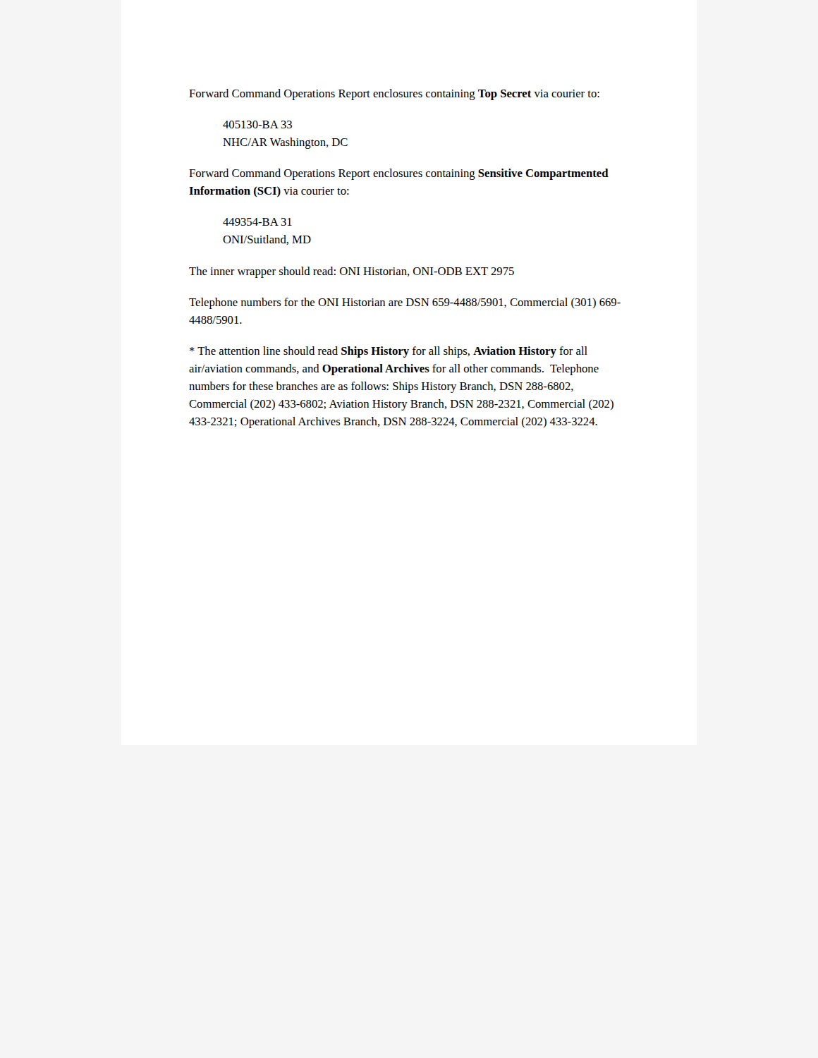Forward Command Operations Report enclosures containing Top Secret via courier to:
405130-BA 33 NHC/AR Washington, DC
Forward Command Operations Report enclosures containing Sensitive Compartmented Information (SCI) via courier to:
449354-BA 31 ONI/Suitland, MD
The inner wrapper should read: ONI Historian, ONI-ODB EXT 2975
Telephone numbers for the ONI Historian are DSN 659-4488/5901, Commercial (301) 669-4488/5901.
* The attention line should read Ships History for all ships, Aviation History for all air/aviation commands, and Operational Archives for all other commands. Telephone numbers for these branches are as follows: Ships History Branch, DSN 288-6802, Commercial (202) 433-6802; Aviation History Branch, DSN 288-2321, Commercial (202) 433-2321; Operational Archives Branch, DSN 288-3224, Commercial (202) 433-3224.